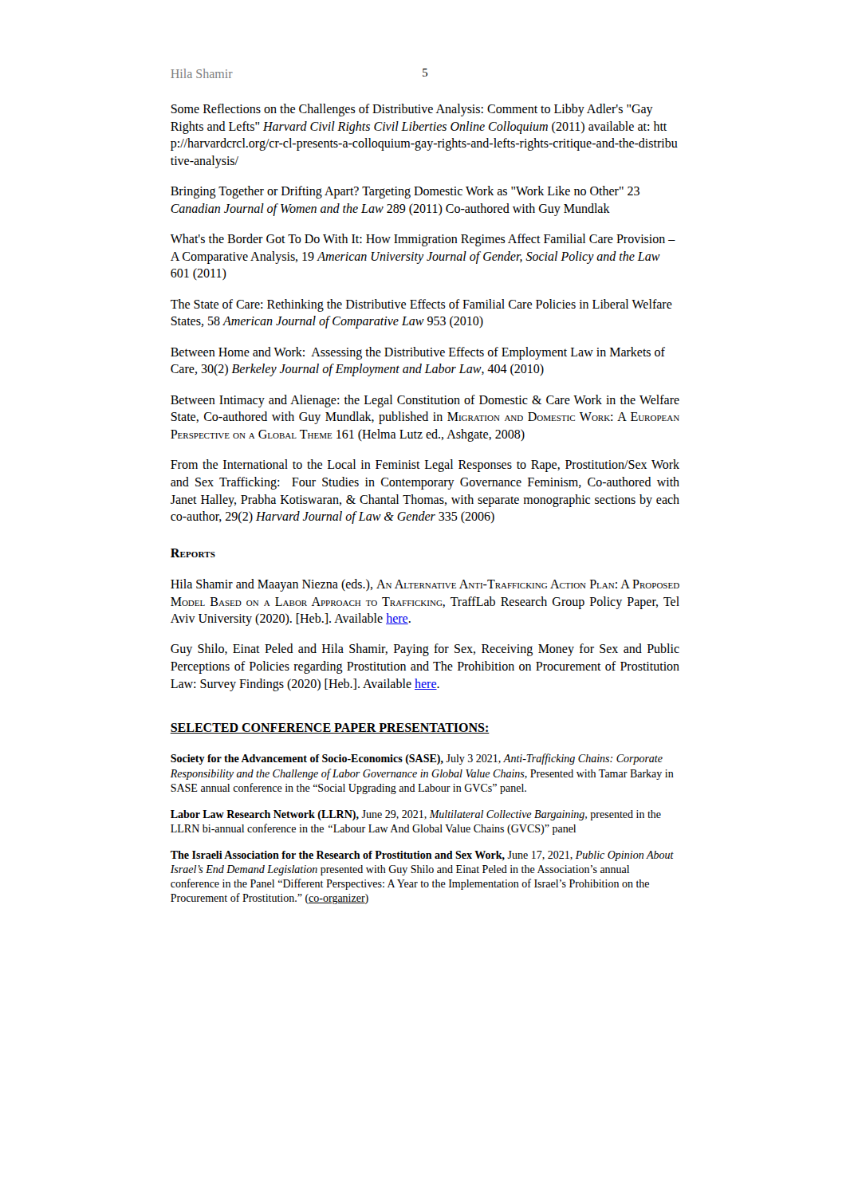Hila Shamir 5
Some Reflections on the Challenges of Distributive Analysis: Comment to Libby Adler's "Gay Rights and Lefts" Harvard Civil Rights Civil Liberties Online Colloquium (2011) available at: http://harvardcrcl.org/cr-cl-presents-a-colloquium-gay-rights-and-lefts-rights-critique-and-the-distributive-analysis/
Bringing Together or Drifting Apart? Targeting Domestic Work as "Work Like no Other" 23 Canadian Journal of Women and the Law 289 (2011) Co-authored with Guy Mundlak
What's the Border Got To Do With It: How Immigration Regimes Affect Familial Care Provision – A Comparative Analysis, 19 American University Journal of Gender, Social Policy and the Law 601 (2011)
The State of Care: Rethinking the Distributive Effects of Familial Care Policies in Liberal Welfare States, 58 American Journal of Comparative Law 953 (2010)
Between Home and Work: Assessing the Distributive Effects of Employment Law in Markets of Care, 30(2) Berkeley Journal of Employment and Labor Law, 404 (2010)
Between Intimacy and Alienage: the Legal Constitution of Domestic & Care Work in the Welfare State, Co-authored with Guy Mundlak, published in Migration and Domestic Work: A European Perspective on a Global Theme 161 (Helma Lutz ed., Ashgate, 2008)
From the International to the Local in Feminist Legal Responses to Rape, Prostitution/Sex Work and Sex Trafficking: Four Studies in Contemporary Governance Feminism, Co-authored with Janet Halley, Prabha Kotiswaran, & Chantal Thomas, with separate monographic sections by each co-author, 29(2) Harvard Journal of Law & Gender 335 (2006)
Reports
Hila Shamir and Maayan Niezna (eds.), An Alternative Anti-Trafficking Action Plan: A Proposed Model Based on a Labor Approach to Trafficking, TraffLab Research Group Policy Paper, Tel Aviv University (2020). [Heb.]. Available here.
Guy Shilo, Einat Peled and Hila Shamir, Paying for Sex, Receiving Money for Sex and Public Perceptions of Policies regarding Prostitution and The Prohibition on Procurement of Prostitution Law: Survey Findings (2020) [Heb.]. Available here.
SELECTED CONFERENCE PAPER PRESENTATIONS:
Society for the Advancement of Socio-Economics (SASE), July 3 2021, Anti-Trafficking Chains: Corporate Responsibility and the Challenge of Labor Governance in Global Value Chains, Presented with Tamar Barkay in SASE annual conference in the “Social Upgrading and Labour in GVCs” panel.
Labor Law Research Network (LLRN), June 29, 2021, Multilateral Collective Bargaining, presented in the LLRN bi-annual conference in the “Labour Law And Global Value Chains (GVCS)” panel
The Israeli Association for the Research of Prostitution and Sex Work, June 17, 2021, Public Opinion About Israel’s End Demand Legislation presented with Guy Shilo and Einat Peled in the Association’s annual conference in the Panel “Different Perspectives: A Year to the Implementation of Israel’s Prohibition on the Procurement of Prostitution.” (co-organizer)